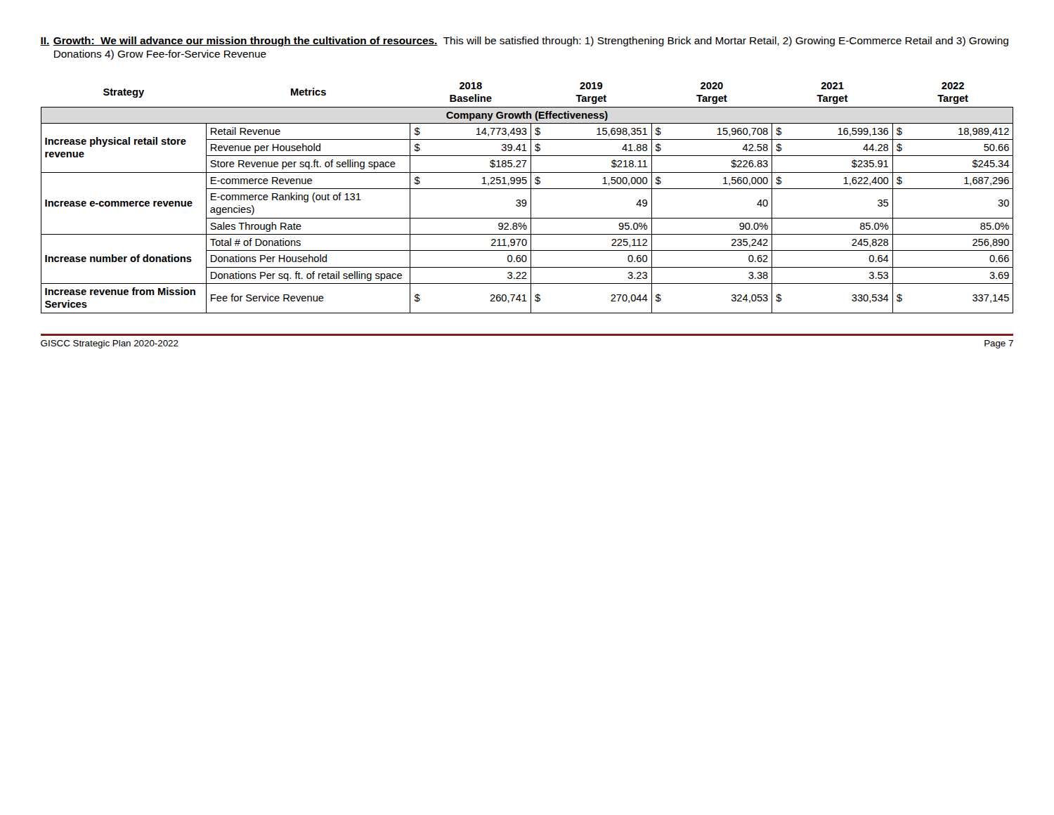II.
Growth: We will advance our mission through the cultivation of resources. This will be satisfied through: 1) Strengthening Brick and Mortar Retail, 2) Growing E-Commerce Retail and 3) Growing Donations 4) Grow Fee-for-Service Revenue
Company Growth (Effectiveness) metrics and targets 2018–2022
| Strategy | Metrics | 2018 Baseline | 2019 Target | 2020 Target | 2021 Target | 2022 Target |
| --- | --- | --- | --- | --- | --- | --- |
| Company Growth (Effectiveness) |
| Increase physical retail store revenue | Retail Revenue | $ 14,773,493 | $ 15,698,351 | $ 15,960,708 | $ 16,599,136 | $ 18,989,412 |
| Revenue per Household | $ 39.41 | $ 41.88 | $ 42.58 | $ 44.28 | $ 50.66 |
| Store Revenue per sq.ft. of selling space | $185.27 | $218.11 | $226.83 | $235.91 | $245.34 |
| Increase e-commerce revenue | E-commerce Revenue | $ 1,251,995 | $ 1,500,000 | $ 1,560,000 | $ 1,622,400 | $ 1,687,296 |
| E-commerce Ranking (out of 131 agencies) | 39 | 49 | 40 | 35 | 30 |
| Sales Through Rate | 92.8% | 95.0% | 90.0% | 85.0% | 85.0% |
| Increase number of donations | Total # of Donations | 211,970 | 225,112 | 235,242 | 245,828 | 256,890 |
| Donations Per Household | 0.60 | 0.60 | 0.62 | 0.64 | 0.66 |
| Donations Per sq. ft. of retail selling space | 3.22 | 3.23 | 3.38 | 3.53 | 3.69 |
| Increase revenue from Mission Services | Fee for Service Revenue | $ 260,741 | $ 270,044 | $ 324,053 | $ 330,534 | $ 337,145 |
GISCC Strategic Plan 2020-2022 Page 7